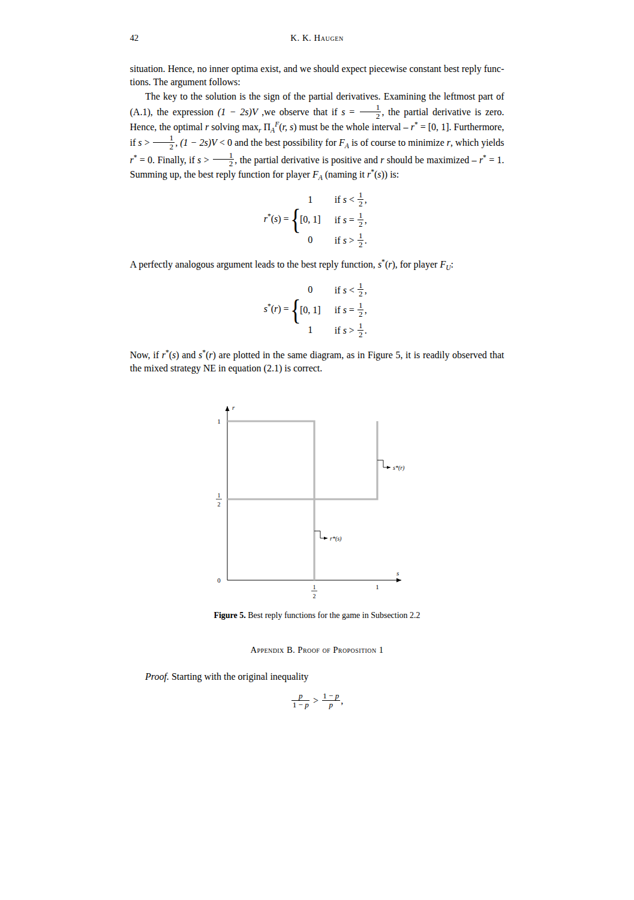42 K. K. Haugen 42
situation. Hence, no inner optima exist, and we should expect piecewise constant best reply functions. The argument follows:
The key to the solution is the sign of the partial derivatives. Examining the leftmost part of (A.1), the expression (1 − 2s)V ,we observe that if s = 12, the partial derivative is zero. Hence, the optimal r solving maxr ΠAF(r, s) must be the whole interval – r* = [0, 1]. Furthermore, if s > 12, (1 − 2s)V < 0 and the best possibility for FA is of course to minimize r, which yields r* = 0. Finally, if s > 12, the partial derivative is positive and r should be maximized – r* = 1. Summing up, the best reply function for player FA (naming it r*(s)) is:
r*(s) = {
| 1 | if s < 1 2 , |
| [0, 1] | if s = 1 2 , |
| 0 | if s > 1 2 . |
A perfectly analogous argument leads to the best reply function, s*(r), for player FU:
s*(r) = {
| 0 | if s < 1 2 , |
| [0, 1] | if s = 1 2 , |
| 1 | if s > 1 2 . |
Now, if r*(s) and s*(r) are plotted in the same diagram, as in Figure 5, it is readily observed that the mixed strategy NE in equation (2.1) is correct.
1 0 1 2 1 2 1 r s s*(r) r*(s)
Figure 5. Best reply functions for the game in Subsection 2.2
Appendix B. Proof of Proposition 1
Proof. Starting with the original inequality
p 1 − p > 1 − p p,